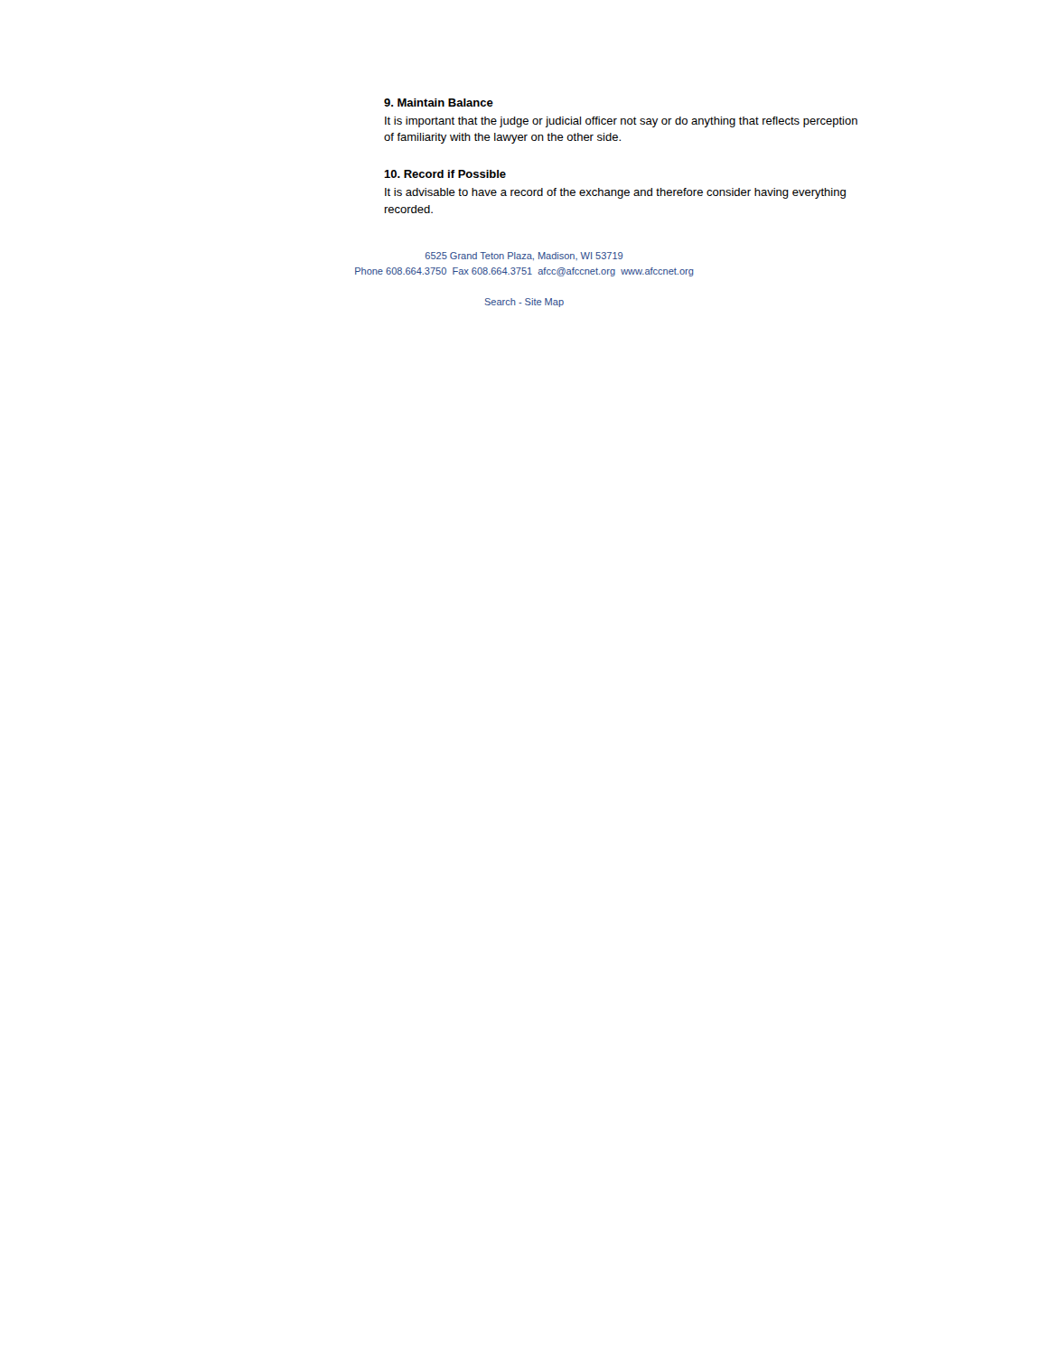9. Maintain Balance
It is important that the judge or judicial officer not say or do anything that reflects perception of familiarity with the lawyer on the other side.
10. Record if Possible
It is advisable to have a record of the exchange and therefore consider having everything recorded.
6525 Grand Teton Plaza, Madison, WI 53719
Phone 608.664.3750 Fax 608.664.3751 afcc@afccnet.org www.afccnet.org
Search - Site Map